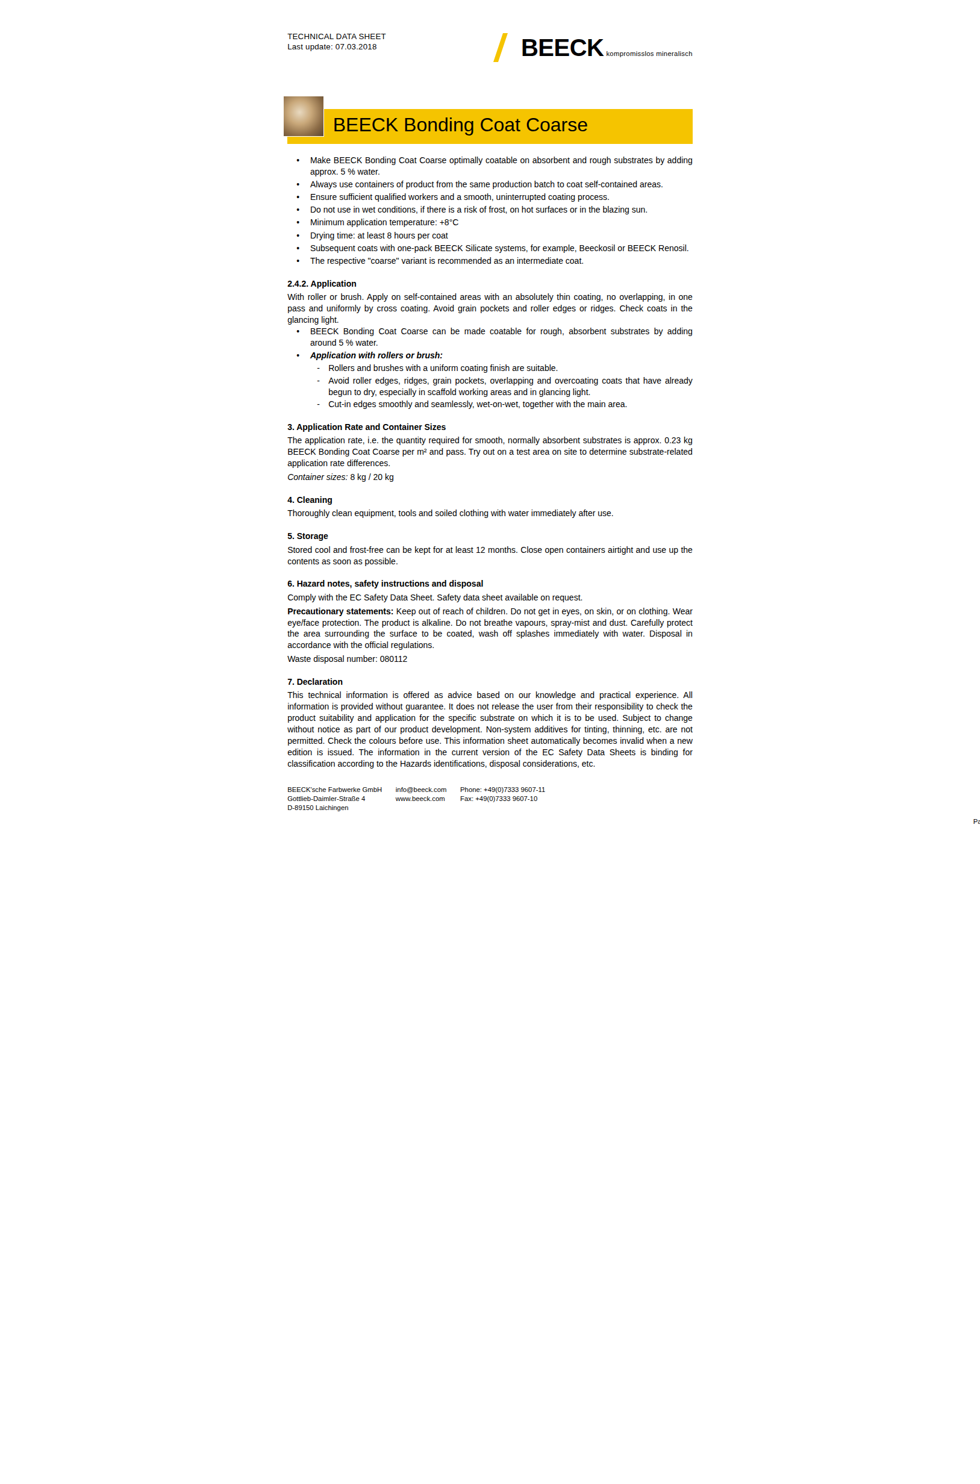TECHNICAL DATA SHEET
Last update: 07.03.2018
BEECK kompromisslos mineralisch
BEECK Bonding Coat Coarse
Make BEECK Bonding Coat Coarse optimally coatable on absorbent and rough substrates by adding approx. 5 % water.
Always use containers of product from the same production batch to coat self-contained areas.
Ensure sufficient qualified workers and a smooth, uninterrupted coating process.
Do not use in wet conditions, if there is a risk of frost, on hot surfaces or in the blazing sun.
Minimum application temperature: +8°C
Drying time: at least 8 hours per coat
Subsequent coats with one-pack BEECK Silicate systems, for example, Beeckosil or BEECK Renosil.
The respective "coarse" variant is recommended as an intermediate coat.
2.4.2. Application
With roller or brush. Apply on self-contained areas with an absolutely thin coating, no overlapping, in one pass and uniformly by cross coating. Avoid grain pockets and roller edges or ridges. Check coats in the glancing light.
BEECK Bonding Coat Coarse can be made coatable for rough, absorbent substrates by adding around 5 % water.
Application with rollers or brush:
Rollers and brushes with a uniform coating finish are suitable.
Avoid roller edges, ridges, grain pockets, overlapping and overcoating coats that have already begun to dry, especially in scaffold working areas and in glancing light.
Cut-in edges smoothly and seamlessly, wet-on-wet, together with the main area.
3. Application Rate and Container Sizes
The application rate, i.e. the quantity required for smooth, normally absorbent substrates is approx. 0.23 kg BEECK Bonding Coat Coarse per m² and pass. Try out on a test area on site to determine substrate-related application rate differences.
Container sizes: 8 kg / 20 kg
4. Cleaning
Thoroughly clean equipment, tools and soiled clothing with water immediately after use.
5. Storage
Stored cool and frost-free can be kept for at least 12 months. Close open containers airtight and use up the contents as soon as possible.
6. Hazard notes, safety instructions and disposal
Comply with the EC Safety Data Sheet. Safety data sheet available on request.
Precautionary statements: Keep out of reach of children. Do not get in eyes, on skin, or on clothing. Wear eye/face protection. The product is alkaline. Do not breathe vapours, spray-mist and dust. Carefully protect the area surrounding the surface to be coated, wash off splashes immediately with water. Disposal in accordance with the official regulations.
Waste disposal number: 080112
7. Declaration
This technical information is offered as advice based on our knowledge and practical experience. All information is provided without guarantee. It does not release the user from their responsibility to check the product suitability and application for the specific substrate on which it is to be used. Subject to change without notice as part of our product development. Non-system additives for tinting, thinning, etc. are not permitted. Check the colours before use. This information sheet automatically becomes invalid when a new edition is issued. The information in the current version of the EC Safety Data Sheets is binding for classification according to the Hazards identifications, disposal considerations, etc.
BEECK'sche Farbwerke GmbH
Gottlieb-Daimler-Straße 4
D-89150 Laichingen
info@beeck.com
www.beeck.com
Phone: +49(0)7333 9607-11
Fax: +49(0)7333 9607-10
Page 3/3